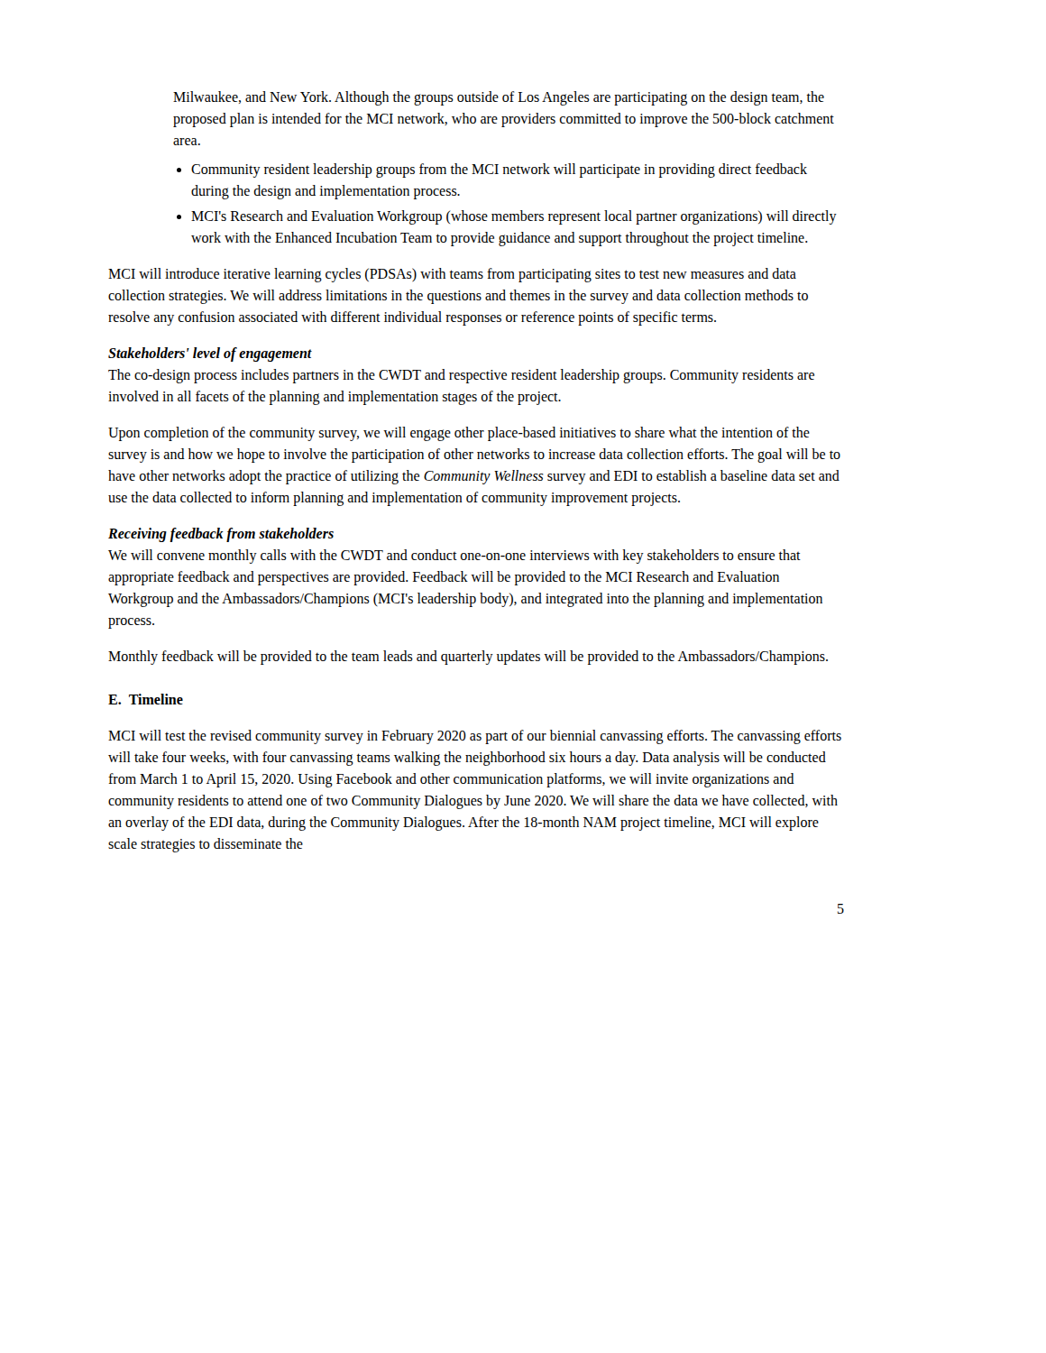Milwaukee, and New York. Although the groups outside of Los Angeles are participating on the design team, the proposed plan is intended for the MCI network, who are providers committed to improve the 500-block catchment area.
Community resident leadership groups from the MCI network will participate in providing direct feedback during the design and implementation process.
MCI's Research and Evaluation Workgroup (whose members represent local partner organizations) will directly work with the Enhanced Incubation Team to provide guidance and support throughout the project timeline.
MCI will introduce iterative learning cycles (PDSAs) with teams from participating sites to test new measures and data collection strategies. We will address limitations in the questions and themes in the survey and data collection methods to resolve any confusion associated with different individual responses or reference points of specific terms.
Stakeholders' level of engagement
The co-design process includes partners in the CWDT and respective resident leadership groups. Community residents are involved in all facets of the planning and implementation stages of the project.
Upon completion of the community survey, we will engage other place-based initiatives to share what the intention of the survey is and how we hope to involve the participation of other networks to increase data collection efforts. The goal will be to have other networks adopt the practice of utilizing the Community Wellness survey and EDI to establish a baseline data set and use the data collected to inform planning and implementation of community improvement projects.
Receiving feedback from stakeholders
We will convene monthly calls with the CWDT and conduct one-on-one interviews with key stakeholders to ensure that appropriate feedback and perspectives are provided. Feedback will be provided to the MCI Research and Evaluation Workgroup and the Ambassadors/Champions (MCI's leadership body), and integrated into the planning and implementation process.
Monthly feedback will be provided to the team leads and quarterly updates will be provided to the Ambassadors/Champions.
E. Timeline
MCI will test the revised community survey in February 2020 as part of our biennial canvassing efforts. The canvassing efforts will take four weeks, with four canvassing teams walking the neighborhood six hours a day. Data analysis will be conducted from March 1 to April 15, 2020. Using Facebook and other communication platforms, we will invite organizations and community residents to attend one of two Community Dialogues by June 2020. We will share the data we have collected, with an overlay of the EDI data, during the Community Dialogues. After the 18-month NAM project timeline, MCI will explore scale strategies to disseminate the
5